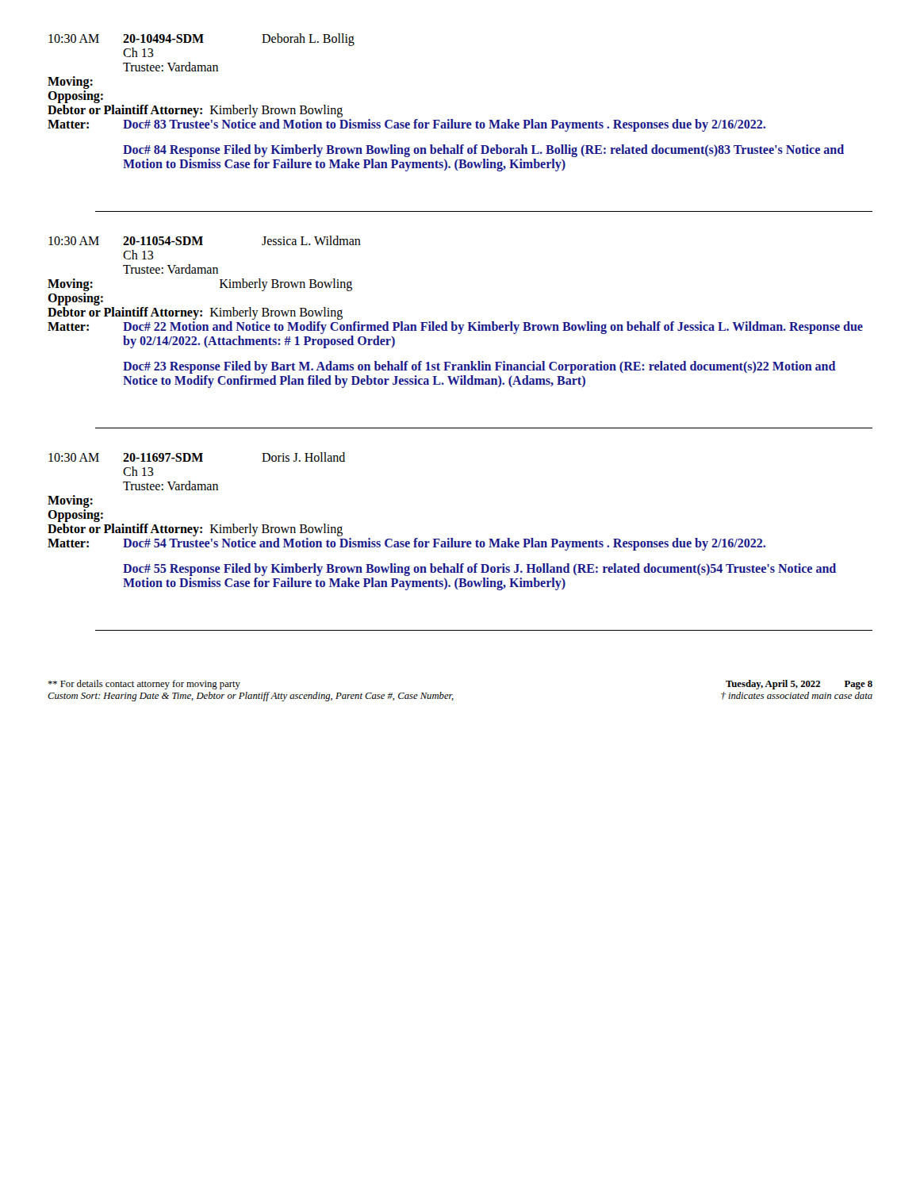| 10:30 AM | 20-10494-SDM | Deborah L. Bollig |
| | Ch 13 | |
| | Trustee: Vardaman | |
| Moving: | |
| Opposing: | |
| Debtor or Plaintiff Attorney: | Kimberly Brown Bowling |
| Matter: | Doc# 83 Trustee's Notice and Motion to Dismiss Case for Failure to Make Plan Payments . Responses due by 2/16/2022. Doc# 84 Response Filed by Kimberly Brown Bowling on behalf of Deborah L. Bollig (RE: related document(s)83 Trustee's Notice and Motion to Dismiss Case for Failure to Make Plan Payments). (Bowling, Kimberly) |
| 10:30 AM | 20-11054-SDM | Jessica L. Wildman |
| | Ch 13 | |
| | Trustee: Vardaman | |
| Moving: | Kimberly Brown Bowling |
| Opposing: | |
| Debtor or Plaintiff Attorney: | Kimberly Brown Bowling |
| Matter: | Doc# 22 Motion and Notice to Modify Confirmed Plan Filed by Kimberly Brown Bowling on behalf of Jessica L. Wildman. Response due by 02/14/2022. (Attachments: # 1 Proposed Order) Doc# 23 Response Filed by Bart M. Adams on behalf of 1st Franklin Financial Corporation (RE: related document(s)22 Motion and Notice to Modify Confirmed Plan filed by Debtor Jessica L. Wildman). (Adams, Bart) |
| 10:30 AM | 20-11697-SDM | Doris J. Holland |
| | Ch 13 | |
| | Trustee: Vardaman | |
| Moving: | |
| Opposing: | |
| Debtor or Plaintiff Attorney: | Kimberly Brown Bowling |
| Matter: | Doc# 54 Trustee's Notice and Motion to Dismiss Case for Failure to Make Plan Payments . Responses due by 2/16/2022. Doc# 55 Response Filed by Kimberly Brown Bowling on behalf of Doris J. Holland (RE: related document(s)54 Trustee's Notice and Motion to Dismiss Case for Failure to Make Plan Payments). (Bowling, Kimberly) |
| ** For details contact attorney for moving party Custom Sort: Hearing Date & Time, Debtor or Plantiff Atty ascending, Parent Case #, Case Number, | Tuesday, April 5, 2022 Page 8 † indicates associated main case data |